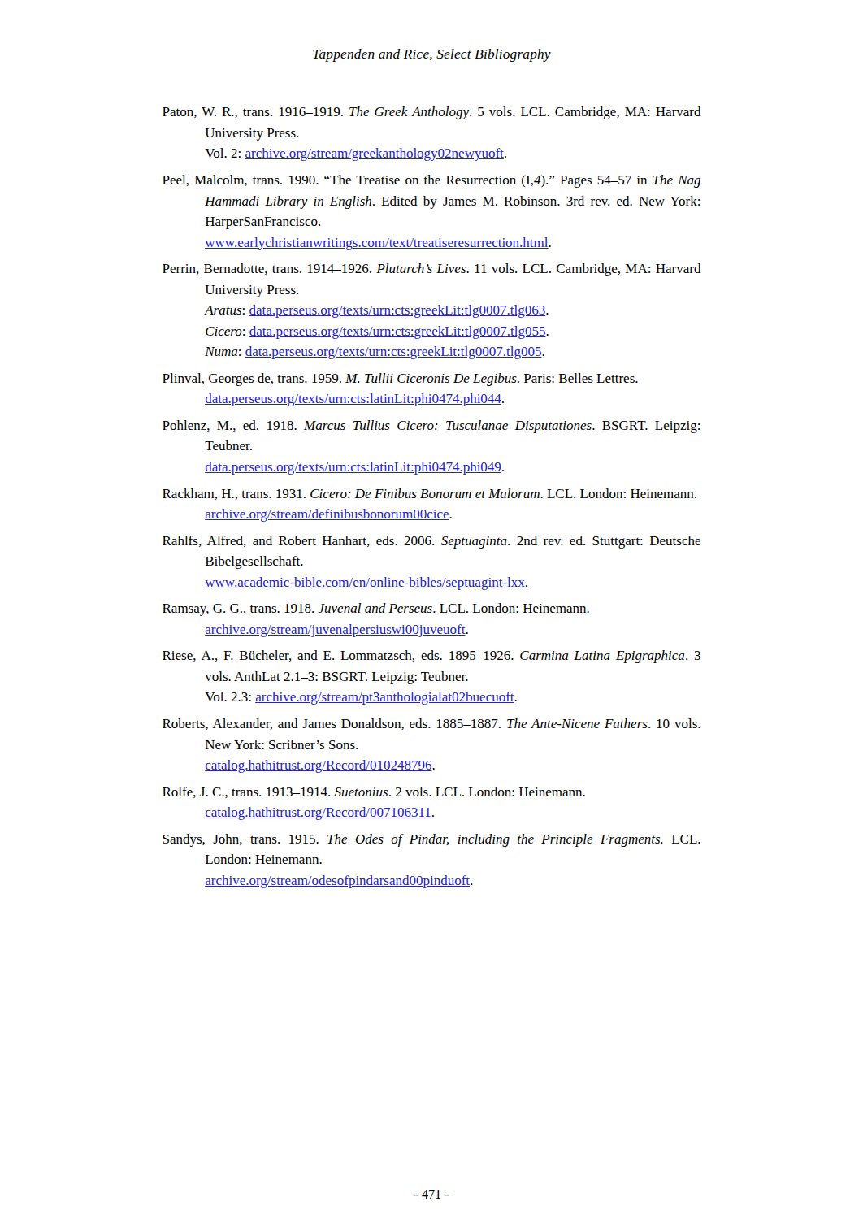Tappenden and Rice, Select Bibliography
Paton, W. R., trans. 1916–1919. The Greek Anthology. 5 vols. LCL. Cambridge, MA: Harvard University Press. Vol. 2: archive.org/stream/greekanthology02newyuoft.
Peel, Malcolm, trans. 1990. “The Treatise on the Resurrection (I,4).” Pages 54–57 in The Nag Hammadi Library in English. Edited by James M. Robinson. 3rd rev. ed. New York: HarperSanFrancisco. www.earlychristianwritings.com/text/treatiseresurrection.html.
Perrin, Bernadotte, trans. 1914–1926. Plutarch’s Lives. 11 vols. LCL. Cambridge, MA: Harvard University Press. Aratus: data.perseus.org/texts/urn:cts:greekLit:tlg0007.tlg063. Cicero: data.perseus.org/texts/urn:cts:greekLit:tlg0007.tlg055. Numa: data.perseus.org/texts/urn:cts:greekLit:tlg0007.tlg005.
Plinval, Georges de, trans. 1959. M. Tullii Ciceronis De Legibus. Paris: Belles Lettres. data.perseus.org/texts/urn:cts:latinLit:phi0474.phi044.
Pohlenz, M., ed. 1918. Marcus Tullius Cicero: Tusculanae Disputationes. BSGRT. Leipzig: Teubner. data.perseus.org/texts/urn:cts:latinLit:phi0474.phi049.
Rackham, H., trans. 1931. Cicero: De Finibus Bonorum et Malorum. LCL. London: Heinemann. archive.org/stream/definibusbonorum00cice.
Rahlfs, Alfred, and Robert Hanhart, eds. 2006. Septuaginta. 2nd rev. ed. Stuttgart: Deutsche Bibelgesellschaft. www.academic-bible.com/en/online-bibles/septuagint-lxx.
Ramsay, G. G., trans. 1918. Juvenal and Perseus. LCL. London: Heinemann. archive.org/stream/juvenalpersiuswi00juveuoft.
Riese, A., F. Bücheler, and E. Lommatzsch, eds. 1895–1926. Carmina Latina Epigraphica. 3 vols. AnthLat 2.1–3: BSGRT. Leipzig: Teubner. Vol. 2.3: archive.org/stream/pt3anthologialat02buecuoft.
Roberts, Alexander, and James Donaldson, eds. 1885–1887. The Ante-Nicene Fathers. 10 vols. New York: Scribner’s Sons. catalog.hathitrust.org/Record/010248796.
Rolfe, J. C., trans. 1913–1914. Suetonius. 2 vols. LCL. London: Heinemann. catalog.hathitrust.org/Record/007106311.
Sandys, John, trans. 1915. The Odes of Pindar, including the Principle Fragments. LCL. London: Heinemann. archive.org/stream/odesofpindarsand00pinduoft.
- 471 -